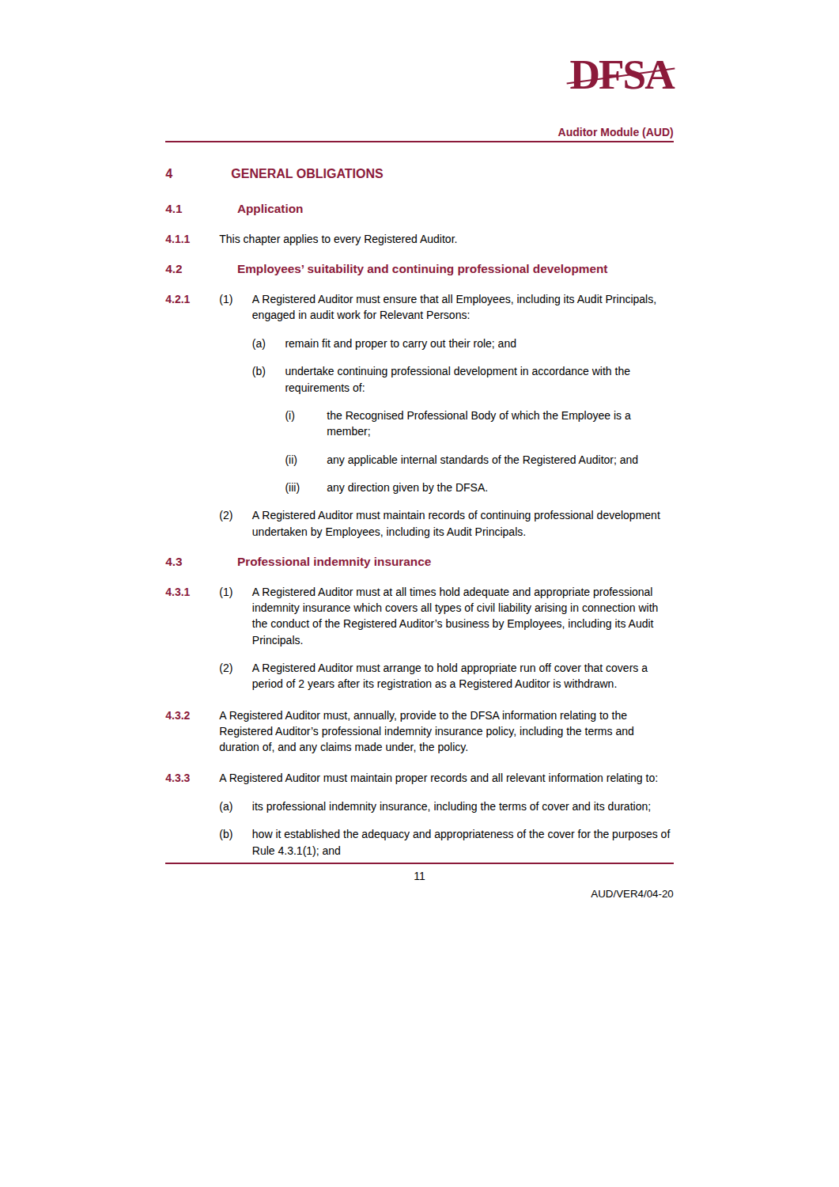DFSA
Auditor Module (AUD)
4 GENERAL OBLIGATIONS
4.1 Application
4.1.1
This chapter applies to every Registered Auditor.
4.2 Employees’ suitability and continuing professional development
4.2.1
(1)
A Registered Auditor must ensure that all Employees, including its Audit Principals, engaged in audit work for Relevant Persons:
(a)
remain fit and proper to carry out their role; and
(b)
undertake continuing professional development in accordance with the requirements of:
(i)
the Recognised Professional Body of which the Employee is a member;
(ii)
any applicable internal standards of the Registered Auditor; and
(iii)
any direction given by the DFSA.
(2)
A Registered Auditor must maintain records of continuing professional development undertaken by Employees, including its Audit Principals.
4.3 Professional indemnity insurance
4.3.1
(1)
A Registered Auditor must at all times hold adequate and appropriate professional indemnity insurance which covers all types of civil liability arising in connection with the conduct of the Registered Auditor’s business by Employees, including its Audit Principals.
(2)
A Registered Auditor must arrange to hold appropriate run off cover that covers a period of 2 years after its registration as a Registered Auditor is withdrawn.
4.3.2
A Registered Auditor must, annually, provide to the DFSA information relating to the Registered Auditor’s professional indemnity insurance policy, including the terms and duration of, and any claims made under, the policy.
4.3.3
A Registered Auditor must maintain proper records and all relevant information relating to:
(a)
its professional indemnity insurance, including the terms of cover and its duration;
(b)
how it established the adequacy and appropriateness of the cover for the purposes of Rule 4.3.1(1); and
11 AUD/VER4/04-20